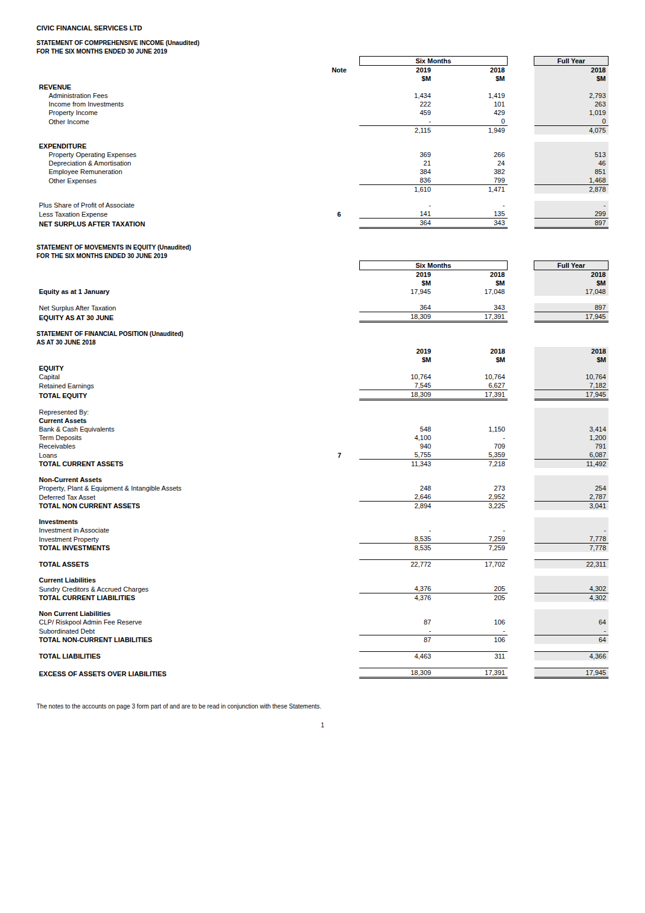CIVIC FINANCIAL SERVICES LTD
STATEMENT OF COMPREHENSIVE INCOME (Unaudited)
FOR THE SIX MONTHS ENDED 30 JUNE 2019
| | | Six Months | | Full Year |
| | Note | 2019 | 2018 | | 2018 |
| | | $M | $M | | $M |
| REVENUE | | | | | |
| Administration Fees | | 1,434 | 1,419 | | 2,793 |
| Income from Investments | | 222 | 101 | | 263 |
| Property Income | | 459 | 429 | | 1,019 |
| Other Income | | - | 0 | | 0 |
| | | 2,115 | 1,949 | | 4,075 |
| EXPENDITURE | | | | | |
| Property Operating Expenses | | 369 | 266 | | 513 |
| Depreciation & Amortisation | | 21 | 24 | | 46 |
| Employee Remuneration | | 384 | 382 | | 851 |
| Other Expenses | | 836 | 799 | | 1,468 |
| | | 1,610 | 1,471 | | 2,878 |
| Plus Share of Profit of Associate | | - | - | | - |
| Less Taxation Expense | 6 | 141 | 135 | | 299 |
| NET SURPLUS AFTER TAXATION | | 364 | 343 | | 897 |
STATEMENT OF MOVEMENTS IN EQUITY (Unaudited)
FOR THE SIX MONTHS ENDED 30 JUNE 2019
| | | Six Months | | Full Year |
| | | 2019 | 2018 | | 2018 |
| | | $M | $M | | $M |
| Equity as at 1 January | | 17,945 | 17,048 | | 17,048 |
| Net Surplus After Taxation | | 364 | 343 | | 897 |
| EQUITY AS AT 30 JUNE | | 18,309 | 17,391 | | 17,945 |
STATEMENT OF FINANCIAL POSITION (Unaudited)
AS AT 30 JUNE 2018
| | | 2019 | 2018 | | 2018 |
| | | $M | $M | | $M |
| EQUITY | | | | | |
| Capital | | 10,764 | 10,764 | | 10,764 |
| Retained Earnings | | 7,545 | 6,627 | | 7,182 |
| TOTAL EQUITY | | 18,309 | 17,391 | | 17,945 |
| Represented By: | | | | | |
| Current Assets | | | | | |
| Bank & Cash Equivalents | | 548 | 1,150 | | 3,414 |
| Term Deposits | | 4,100 | - | | 1,200 |
| Receivables | | 940 | 709 | | 791 |
| Loans | 7 | 5,755 | 5,359 | | 6,087 |
| TOTAL CURRENT ASSETS | | 11,343 | 7,218 | | 11,492 |
| Non-Current Assets | | | | | |
| Property, Plant & Equipment & Intangible Assets | | 248 | 273 | | 254 |
| Deferred Tax Asset | | 2,646 | 2,952 | | 2,787 |
| TOTAL NON CURRENT ASSETS | | 2,894 | 3,225 | | 3,041 |
| Investments | | | | | |
| Investment in Associate | | - | - | | - |
| Investment Property | | 8,535 | 7,259 | | 7,778 |
| TOTAL INVESTMENTS | | 8,535 | 7,259 | | 7,778 |
| TOTAL ASSETS | | 22,772 | 17,702 | | 22,311 |
| Current Liabilities | | | | | |
| Sundry Creditors & Accrued Charges | | 4,376 | 205 | | 4,302 |
| TOTAL CURRENT LIABILITIES | | 4,376 | 205 | | 4,302 |
| Non Current Liabilities | | | | | |
| CLP/ Riskpool Admin Fee Reserve | | 87 | 106 | | 64 |
| Subordinated Debt | | - | - | | - |
| TOTAL NON-CURRENT LIABILITIES | | 87 | 106 | | 64 |
| TOTAL LIABILITIES | | 4,463 | 311 | | 4,366 |
| EXCESS OF ASSETS OVER LIABILITIES | | 18,309 | 17,391 | | 17,945 |
The notes to the accounts on page 3 form part of and are to be read in conjunction with these Statements.
1